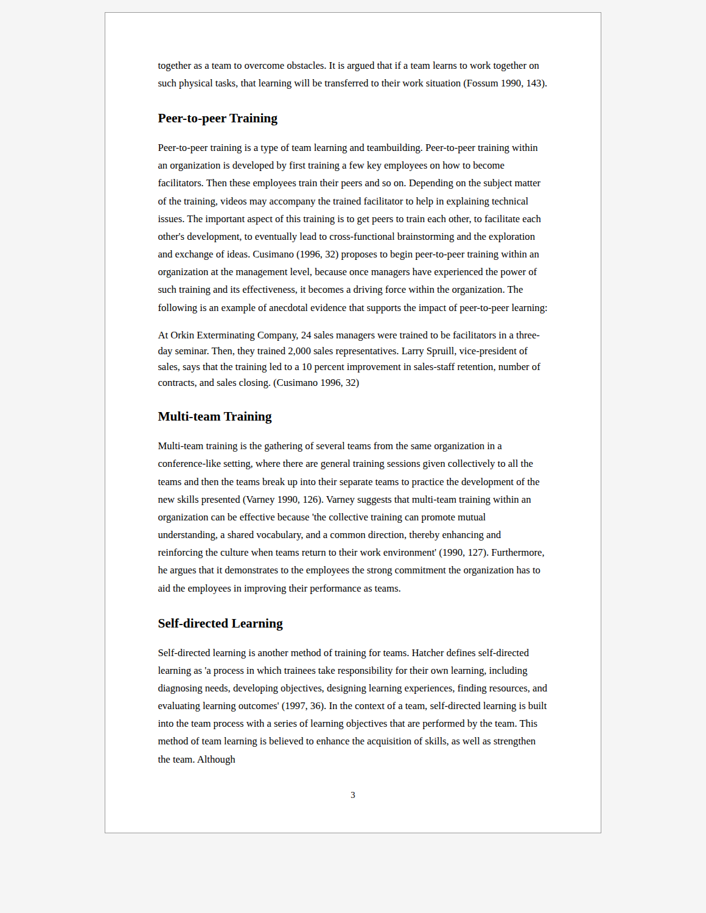together as a team to overcome obstacles. It is argued that if a team learns to work together on such physical tasks, that learning will be transferred to their work situation (Fossum 1990, 143).
Peer-to-peer Training
Peer-to-peer training is a type of team learning and teambuilding. Peer-to-peer training within an organization is developed by first training a few key employees on how to become facilitators. Then these employees train their peers and so on. Depending on the subject matter of the training, videos may accompany the trained facilitator to help in explaining technical issues. The important aspect of this training is to get peers to train each other, to facilitate each other's development, to eventually lead to cross-functional brainstorming and the exploration and exchange of ideas. Cusimano (1996, 32) proposes to begin peer-to-peer training within an organization at the management level, because once managers have experienced the power of such training and its effectiveness, it becomes a driving force within the organization. The following is an example of anecdotal evidence that supports the impact of peer-to-peer learning:
At Orkin Exterminating Company, 24 sales managers were trained to be facilitators in a three-day seminar. Then, they trained 2,000 sales representatives. Larry Spruill, vice-president of sales, says that the training led to a 10 percent improvement in sales-staff retention, number of contracts, and sales closing. (Cusimano 1996, 32)
Multi-team Training
Multi-team training is the gathering of several teams from the same organization in a conference-like setting, where there are general training sessions given collectively to all the teams and then the teams break up into their separate teams to practice the development of the new skills presented (Varney 1990, 126). Varney suggests that multi-team training within an organization can be effective because 'the collective training can promote mutual understanding, a shared vocabulary, and a common direction, thereby enhancing and reinforcing the culture when teams return to their work environment' (1990, 127). Furthermore, he argues that it demonstrates to the employees the strong commitment the organization has to aid the employees in improving their performance as teams.
Self-directed Learning
Self-directed learning is another method of training for teams. Hatcher defines self-directed learning as 'a process in which trainees take responsibility for their own learning, including diagnosing needs, developing objectives, designing learning experiences, finding resources, and evaluating learning outcomes' (1997, 36). In the context of a team, self-directed learning is built into the team process with a series of learning objectives that are performed by the team. This method of team learning is believed to enhance the acquisition of skills, as well as strengthen the team. Although
3